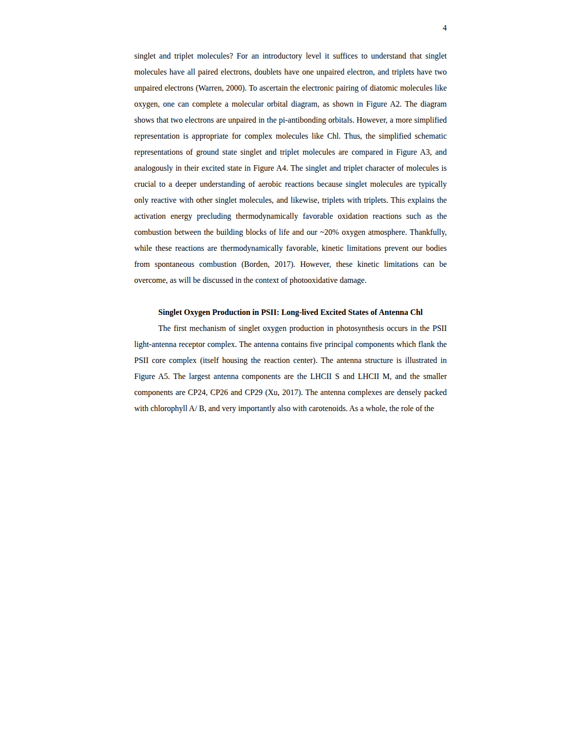4
singlet and triplet molecules? For an introductory level it suffices to understand that singlet molecules have all paired electrons, doublets have one unpaired electron, and triplets have two unpaired electrons (Warren, 2000). To ascertain the electronic pairing of diatomic molecules like oxygen, one can complete a molecular orbital diagram, as shown in Figure A2. The diagram shows that two electrons are unpaired in the pi-antibonding orbitals. However, a more simplified representation is appropriate for complex molecules like Chl. Thus, the simplified schematic representations of ground state singlet and triplet molecules are compared in Figure A3, and analogously in their excited state in Figure A4. The singlet and triplet character of molecules is crucial to a deeper understanding of aerobic reactions because singlet molecules are typically only reactive with other singlet molecules, and likewise, triplets with triplets. This explains the activation energy precluding thermodynamically favorable oxidation reactions such as the combustion between the building blocks of life and our ~20% oxygen atmosphere. Thankfully, while these reactions are thermodynamically favorable, kinetic limitations prevent our bodies from spontaneous combustion (Borden, 2017). However, these kinetic limitations can be overcome, as will be discussed in the context of photooxidative damage.
Singlet Oxygen Production in PSII: Long-lived Excited States of Antenna Chl
The first mechanism of singlet oxygen production in photosynthesis occurs in the PSII light-antenna receptor complex. The antenna contains five principal components which flank the PSII core complex (itself housing the reaction center). The antenna structure is illustrated in Figure A5. The largest antenna components are the LHCII S and LHCII M, and the smaller components are CP24, CP26 and CP29 (Xu, 2017). The antenna complexes are densely packed with chlorophyll A/ B, and very importantly also with carotenoids. As a whole, the role of the